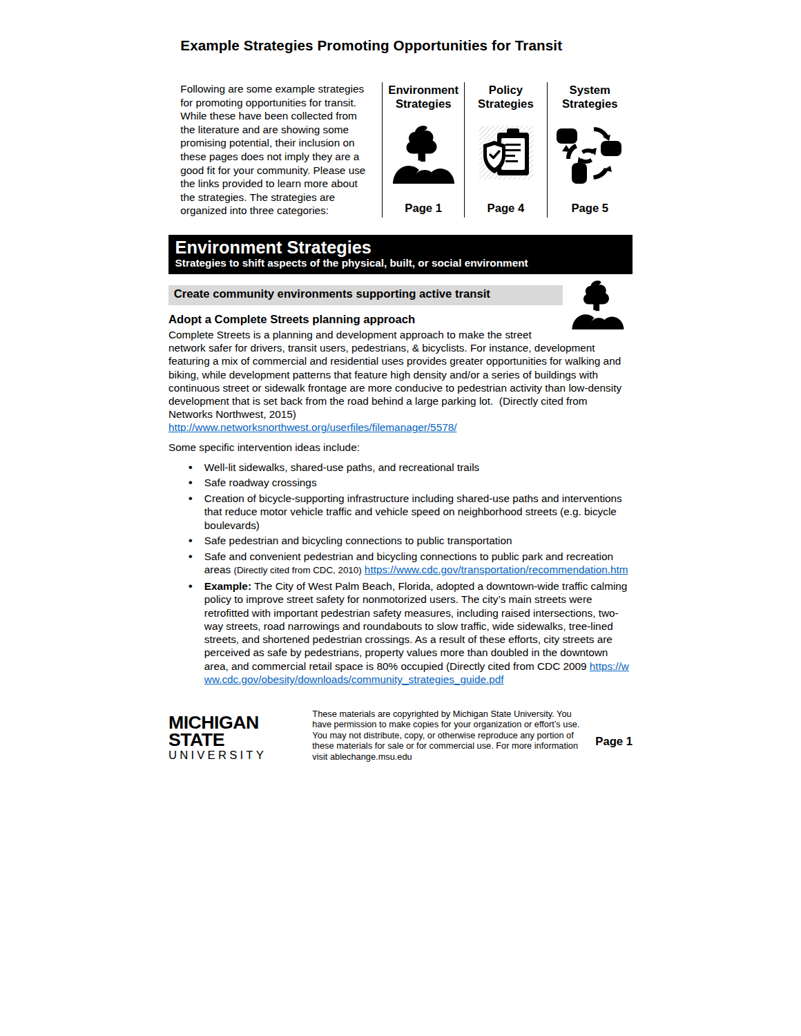Example Strategies Promoting Opportunities for Transit
Following are some example strategies for promoting opportunities for transit. While these have been collected from the literature and are showing some promising potential, their inclusion on these pages does not imply they are a good fit for your community. Please use the links provided to learn more about the strategies. The strategies are organized into three categories:
Environment
Strategies
Page 1
Policy
Strategies
Page 4
System
Strategies
Page 5
Environment Strategies
Strategies to shift aspects of the physical, built, or social environment
Create community environments supporting active transit
Adopt a Complete Streets planning approach
Complete Streets is a planning and development approach to make the street network safer for drivers, transit users, pedestrians, & bicyclists. For instance, development featuring a mix of commercial and residential uses provides greater opportunities for walking and biking, while development patterns that feature high density and/or a series of buildings with continuous street or sidewalk frontage are more conducive to pedestrian activity than low-density development that is set back from the road behind a large parking lot. (Directly cited from Networks Northwest, 2015)
http://www.networksnorthwest.org/userfiles/filemanager/5578/
Some specific intervention ideas include:
Well-lit sidewalks, shared-use paths, and recreational trails
Safe roadway crossings
Creation of bicycle-supporting infrastructure including shared-use paths and interventions that reduce motor vehicle traffic and vehicle speed on neighborhood streets (e.g. bicycle boulevards)
Safe pedestrian and bicycling connections to public transportation
Safe and convenient pedestrian and bicycling connections to public park and recreation areas (Directly cited from CDC, 2010) https://www.cdc.gov/transportation/recommendation.htm
Example: The City of West Palm Beach, Florida, adopted a downtown-wide traffic calming policy to improve street safety for nonmotorized users. The city’s main streets were retrofitted with important pedestrian safety measures, including raised intersections, two-way streets, road narrowings and roundabouts to slow traffic, wide sidewalks, tree-lined streets, and shortened pedestrian crossings. As a result of these efforts, city streets are perceived as safe by pedestrians, property values more than doubled in the downtown area, and commercial retail space is 80% occupied (Directly cited from CDC 2009 https://www.cdc.gov/obesity/downloads/community_strategies_guide.pdf
MICHIGAN STATE
UNIVERSITY
These materials are copyrighted by Michigan State University. You have permission to make copies for your organization or effort’s use. You may not distribute, copy, or otherwise reproduce any portion of these materials for sale or for commercial use. For more information visit ablechange.msu.edu
Page 1